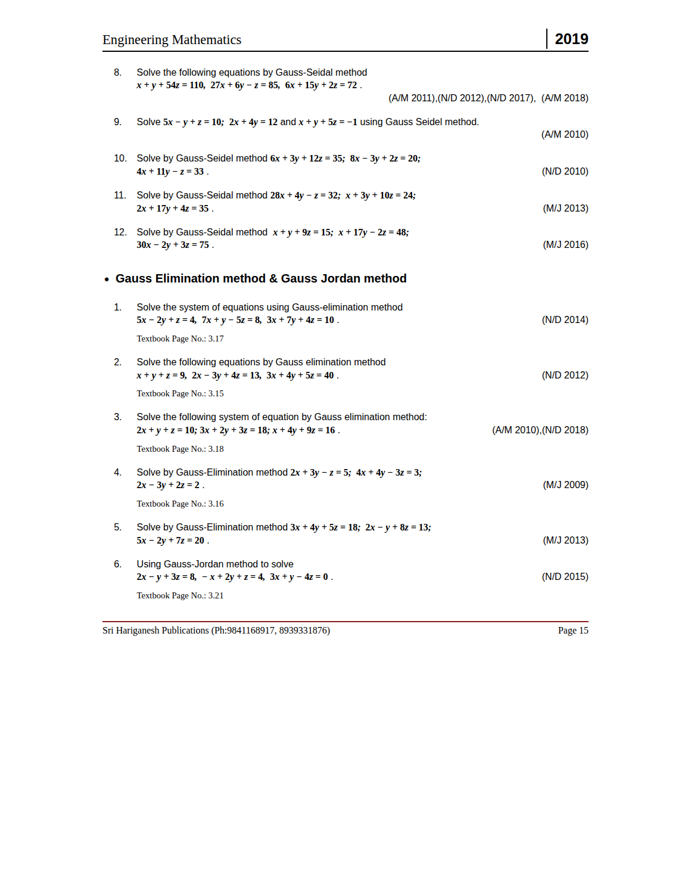Engineering Mathematics 2019
8.
Solve the following equations by Gauss-Seidal method
x + y + 54z = 110, 27x + 6y − z = 85, 6x + 15y + 2z = 72 .
(A/M 2011),(N/D 2012),(N/D 2017), (A/M 2018)
9.
Solve 5x − y + z = 10; 2x + 4y = 12 and x + y + 5z = −1 using Gauss Seidel method.
(A/M 2010)
10.
Solve by Gauss-Seidel method 6x + 3y + 12z = 35; 8x − 3y + 2z = 20;
4x + 11y − z = 33 . (N/D 2010)
11.
Solve by Gauss-Seidal method 28x + 4y − z = 32; x + 3y + 10z = 24;
2x + 17y + 4z = 35 . (M/J 2013)
12.
Solve by Gauss-Seidal method x + y + 9z = 15; x + 17y − 2z = 48;
30x − 2y + 3z = 75 . (M/J 2016)
Gauss Elimination method & Gauss Jordan method
1.
Solve the system of equations using Gauss-elimination method
5x − 2y + z = 4, 7x + y − 5z = 8, 3x + 7y + 4z = 10 . (N/D 2014)
Textbook Page No.: 3.17
2.
Solve the following equations by Gauss elimination method
x + y + z = 9, 2x − 3y + 4z = 13, 3x + 4y + 5z = 40 . (N/D 2012)
Textbook Page No.: 3.15
3.
Solve the following system of equation by Gauss elimination method:
2x + y + z = 10; 3x + 2y + 3z = 18; x + 4y + 9z = 16 . (A/M 2010),(N/D 2018)
Textbook Page No.: 3.18
4.
Solve by Gauss-Elimination method 2x + 3y − z = 5; 4x + 4y − 3z = 3;
2x − 3y + 2z = 2 . (M/J 2009)
Textbook Page No.: 3.16
5.
Solve by Gauss-Elimination method 3x + 4y + 5z = 18; 2x − y + 8z = 13;
5x − 2y + 7z = 20 . (M/J 2013)
6.
Using Gauss-Jordan method to solve
2x − y + 3z = 8, − x + 2y + z = 4, 3x + y − 4z = 0 . (N/D 2015)
Textbook Page No.: 3.21
Sri Hariganesh Publications (Ph:9841168917, 8939331876) Page 15